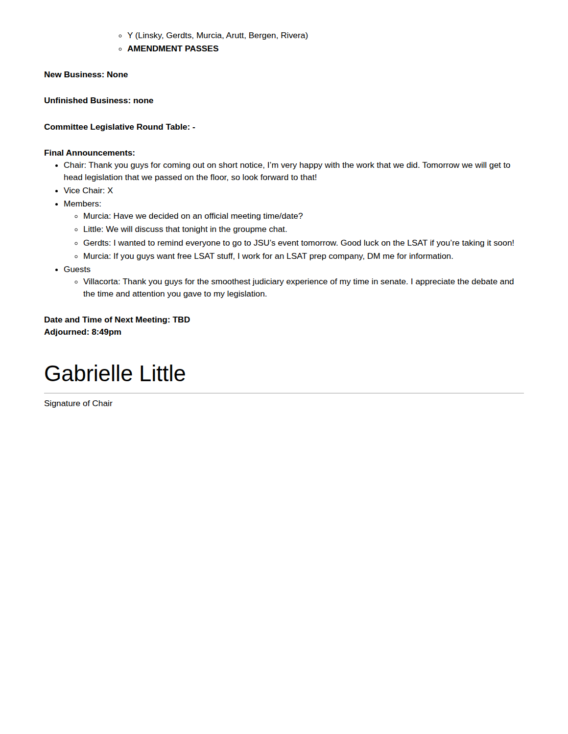Y (Linsky, Gerdts, Murcia, Arutt, Bergen, Rivera)
AMENDMENT PASSES
New Business: None
Unfinished Business: none
Committee Legislative Round Table: -
Final Announcements:
Chair: Thank you guys for coming out on short notice, I’m very happy with the work that we did. Tomorrow we will get to head legislation that we passed on the floor, so look forward to that!
Vice Chair: X
Members:
Murcia: Have we decided on an official meeting time/date?
Little: We will discuss that tonight in the groupme chat.
Gerdts: I wanted to remind everyone to go to JSU’s event tomorrow. Good luck on the LSAT if you’re taking it soon!
Murcia: If you guys want free LSAT stuff, I work for an LSAT prep company, DM me for information.
Guests
Villacorta: Thank you guys for the smoothest judiciary experience of my time in senate. I appreciate the debate and the time and attention you gave to my legislation.
Date and Time of Next Meeting: TBD
Adjourned: 8:49pm
Gabrielle Little
Signature of Chair